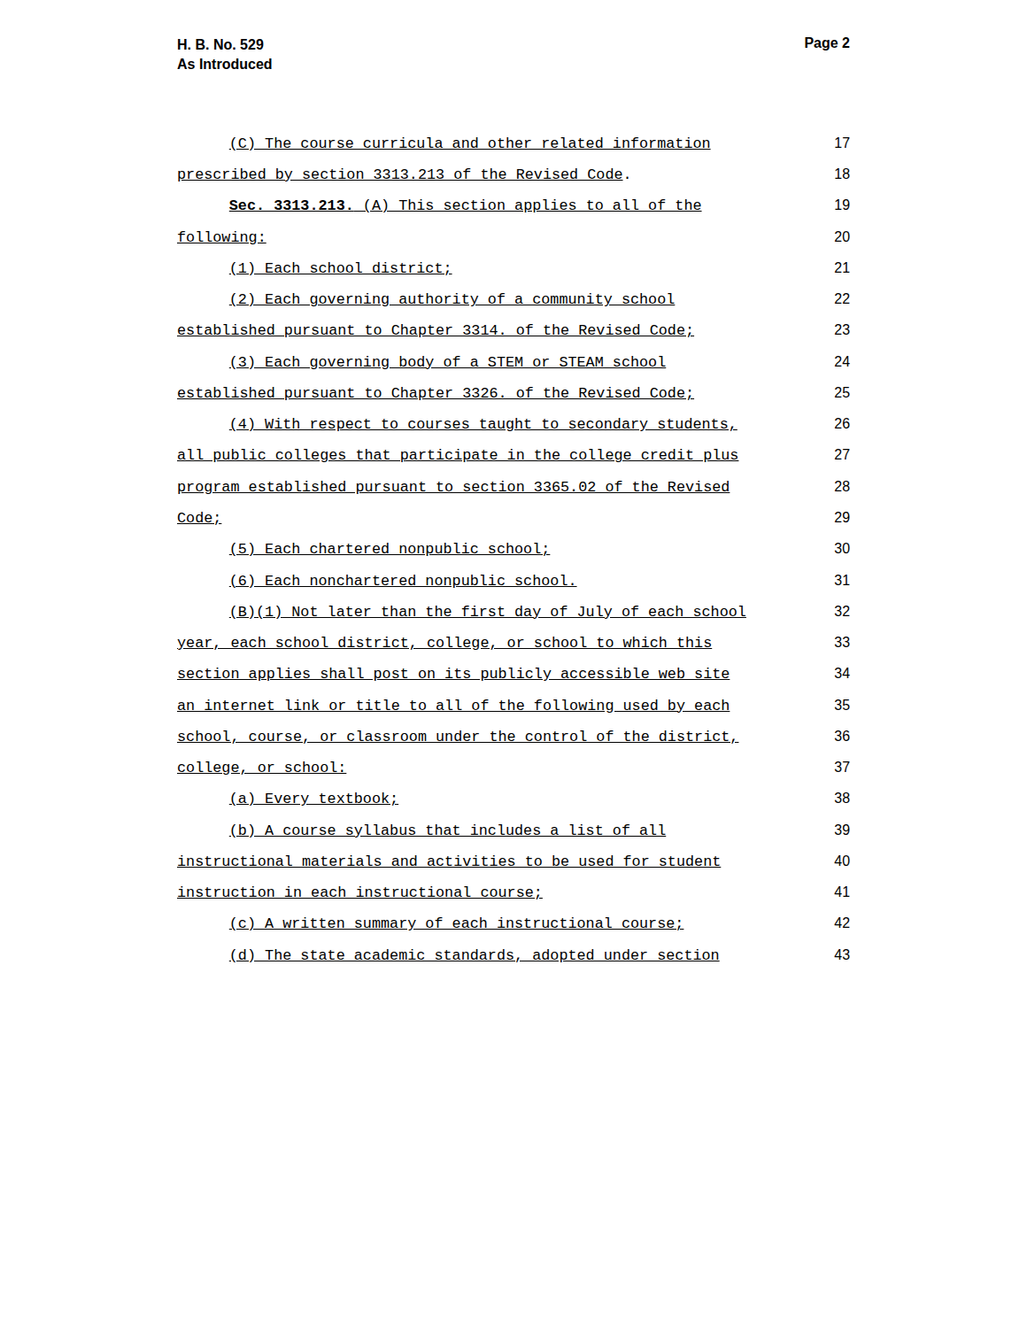H. B. No. 529
As Introduced
Page 2
(C) The course curricula and other related information
17
prescribed by section 3313.213 of the Revised Code.
18
Sec. 3313.213. (A) This section applies to all of the
19
following:
20
(1) Each school district;
21
(2) Each governing authority of a community school
22
established pursuant to Chapter 3314. of the Revised Code;
23
(3) Each governing body of a STEM or STEAM school
24
established pursuant to Chapter 3326. of the Revised Code;
25
(4) With respect to courses taught to secondary students,
26
all public colleges that participate in the college credit plus
27
program established pursuant to section 3365.02 of the Revised
28
Code;
29
(5) Each chartered nonpublic school;
30
(6) Each nonchartered nonpublic school.
31
(B)(1) Not later than the first day of July of each school
32
year, each school district, college, or school to which this
33
section applies shall post on its publicly accessible web site
34
an internet link or title to all of the following used by each
35
school, course, or classroom under the control of the district,
36
college, or school:
37
(a) Every textbook;
38
(b) A course syllabus that includes a list of all
39
instructional materials and activities to be used for student
40
instruction in each instructional course;
41
(c) A written summary of each instructional course;
42
(d) The state academic standards, adopted under section
43